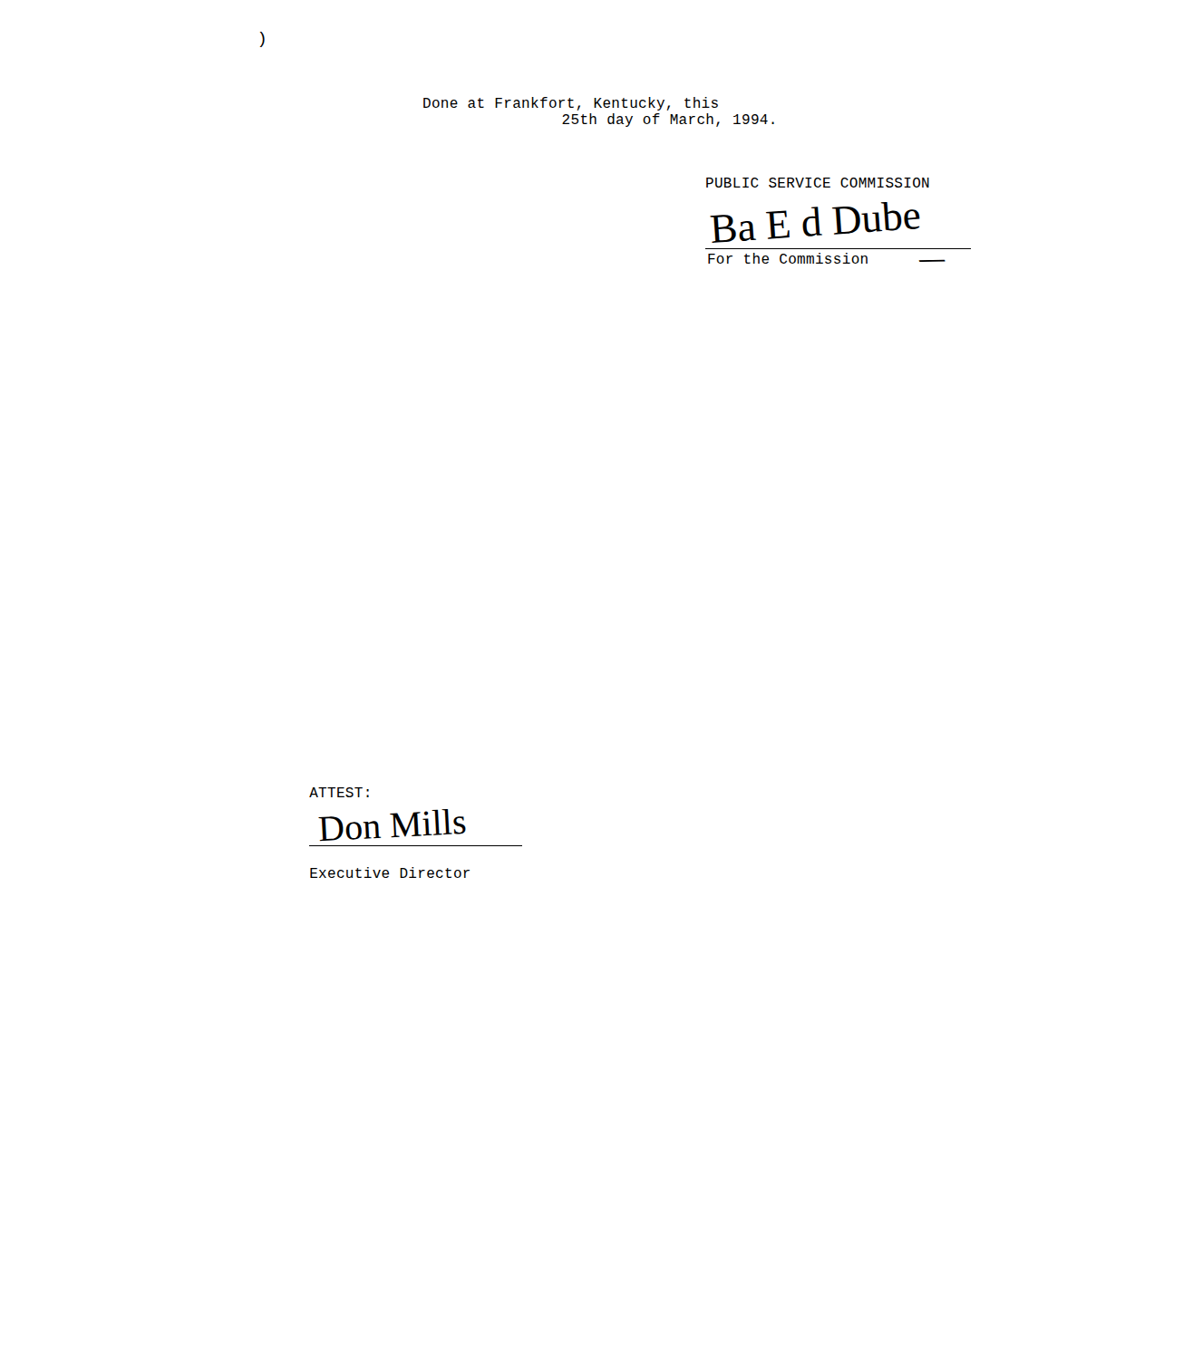)
Done at Frankfort, Kentucky, this 25th day of March, 1994.
PUBLIC SERVICE COMMISSION
Ba E d Dube / For the Commission
ATTEST:
Don Mills
Executive Director